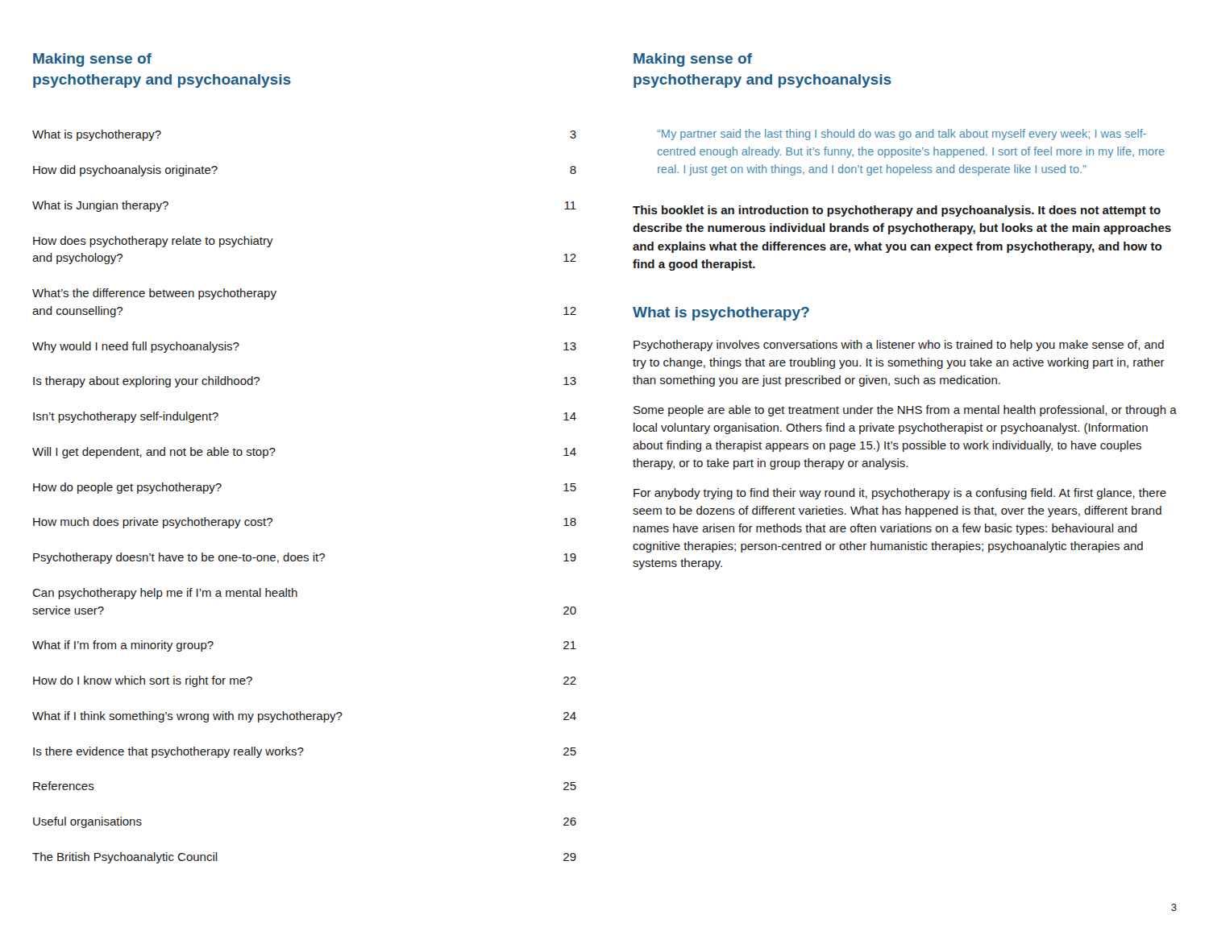Making sense of
psychotherapy and psychoanalysis
| What is psychotherapy? | 3 |
| How did psychoanalysis originate? | 8 |
| What is Jungian therapy? | 11 |
| How does psychotherapy relate to psychiatry and psychology? | 12 |
| What’s the difference between psychotherapy and counselling? | 12 |
| Why would I need full psychoanalysis? | 13 |
| Is therapy about exploring your childhood? | 13 |
| Isn’t psychotherapy self-indulgent? | 14 |
| Will I get dependent, and not be able to stop? | 14 |
| How do people get psychotherapy? | 15 |
| How much does private psychotherapy cost? | 18 |
| Psychotherapy doesn’t have to be one-to-one, does it? | 19 |
| Can psychotherapy help me if I’m a mental health service user? | 20 |
| What if I’m from a minority group? | 21 |
| How do I know which sort is right for me? | 22 |
| What if I think something’s wrong with my psychotherapy? | 24 |
| Is there evidence that psychotherapy really works? | 25 |
| References | 25 |
| Useful organisations | 26 |
| The British Psychoanalytic Council | 29 |
Making sense of
psychotherapy and psychoanalysis
“My partner said the last thing I should do was go and talk about myself every week; I was self-centred enough already. But it’s funny, the opposite’s happened. I sort of feel more in my life, more real. I just get on with things, and I don’t get hopeless and desperate like I used to.”
This booklet is an introduction to psychotherapy and psychoanalysis. It does not attempt to describe the numerous individual brands of psychotherapy, but looks at the main approaches and explains what the differences are, what you can expect from psychotherapy, and how to find a good therapist.
What is psychotherapy?
Psychotherapy involves conversations with a listener who is trained to help you make sense of, and try to change, things that are troubling you. It is something you take an active working part in, rather than something you are just prescribed or given, such as medication.
Some people are able to get treatment under the NHS from a mental health professional, or through a local voluntary organisation. Others find a private psychotherapist or psychoanalyst. (Information about finding a therapist appears on page 15.) It’s possible to work individually, to have couples therapy, or to take part in group therapy or analysis.
For anybody trying to find their way round it, psychotherapy is a confusing field. At first glance, there seem to be dozens of different varieties. What has happened is that, over the years, different brand names have arisen for methods that are often variations on a few basic types: behavioural and cognitive therapies; person-centred or other humanistic therapies; psychoanalytic therapies and systems therapy.
3